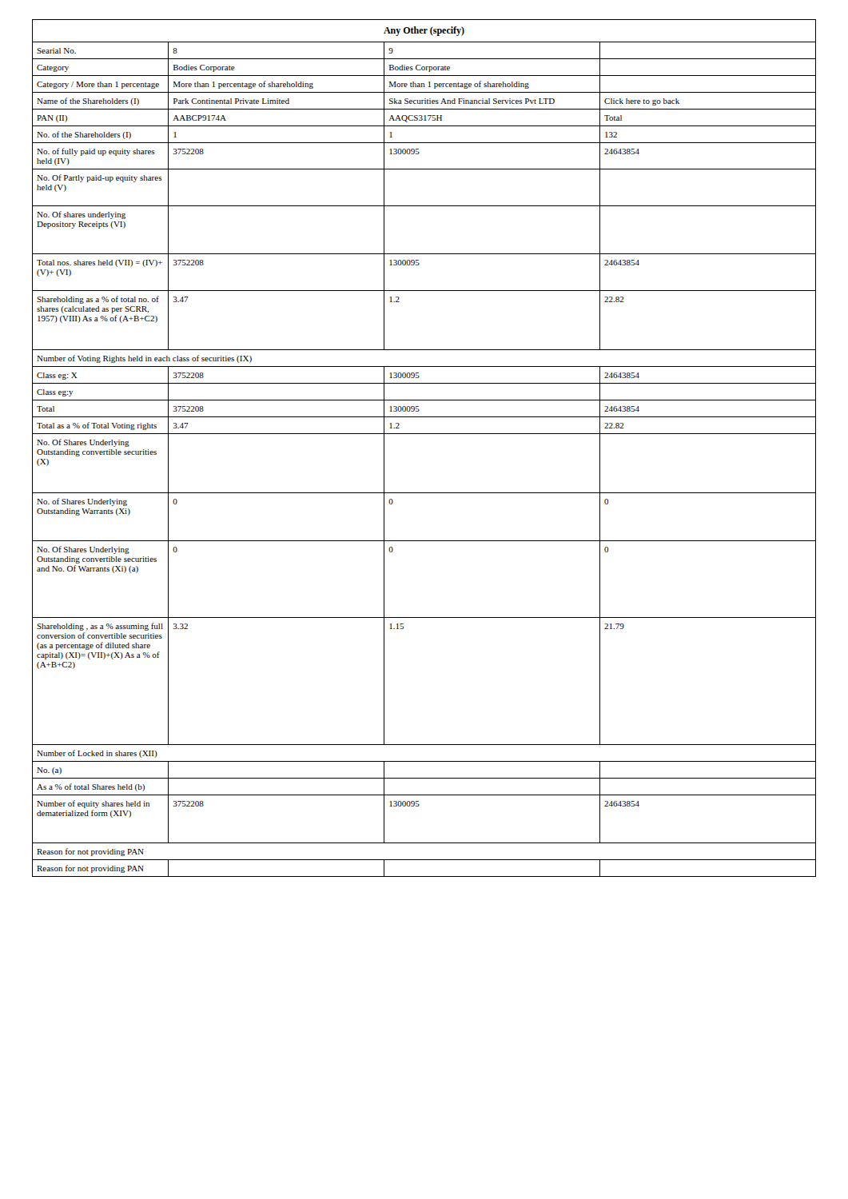Any Other (specify)
| Searial No. | 8 | 9 | |
| Category | Bodies Corporate | Bodies Corporate | |
| Category / More than 1 percentage | More than 1 percentage of shareholding | More than 1 percentage of shareholding | |
| Name of the Shareholders (I) | Park Continental Private Limited | Ska Securities And Financial Services Pvt LTD | Click here to go back |
| PAN (II) | AABCP9174A | AAQCS3175H | Total |
| No. of the Shareholders (I) | 1 | 1 | 132 |
| No. of fully paid up equity shares held (IV) | 3752208 | 1300095 | 24643854 |
| No. Of Partly paid-up equity shares held (V) | | | |
| No. Of shares underlying Depository Receipts (VI) | | | |
| Total nos. shares held (VII) = (IV)+(V)+ (VI) | 3752208 | 1300095 | 24643854 |
| Shareholding as a % of total no. of shares (calculated as per SCRR, 1957) (VIII) As a % of (A+B+C2) | 3.47 | 1.2 | 22.82 |
| Number of Voting Rights held in each class of securities (IX) |
| Class eg: X | 3752208 | 1300095 | 24643854 |
| Class eg:y | | | |
| Total | 3752208 | 1300095 | 24643854 |
| Total as a % of Total Voting rights | 3.47 | 1.2 | 22.82 |
| No. Of Shares Underlying Outstanding convertible securities (X) | | | |
| No. of Shares Underlying Outstanding Warrants (Xi) | 0 | 0 | 0 |
| No. Of Shares Underlying Outstanding convertible securities and No. Of Warrants (Xi) (a) | 0 | 0 | 0 |
| Shareholding , as a % assuming full conversion of convertible securities (as a percentage of diluted share capital) (XI)= (VII)+(X) As a % of (A+B+C2) | 3.32 | 1.15 | 21.79 |
| Number of Locked in shares (XII) |
| No. (a) | | | |
| As a % of total Shares held (b) | | | |
| Number of equity shares held in dematerialized form (XIV) | 3752208 | 1300095 | 24643854 |
| Reason for not providing PAN |
| Reason for not providing PAN | | | |